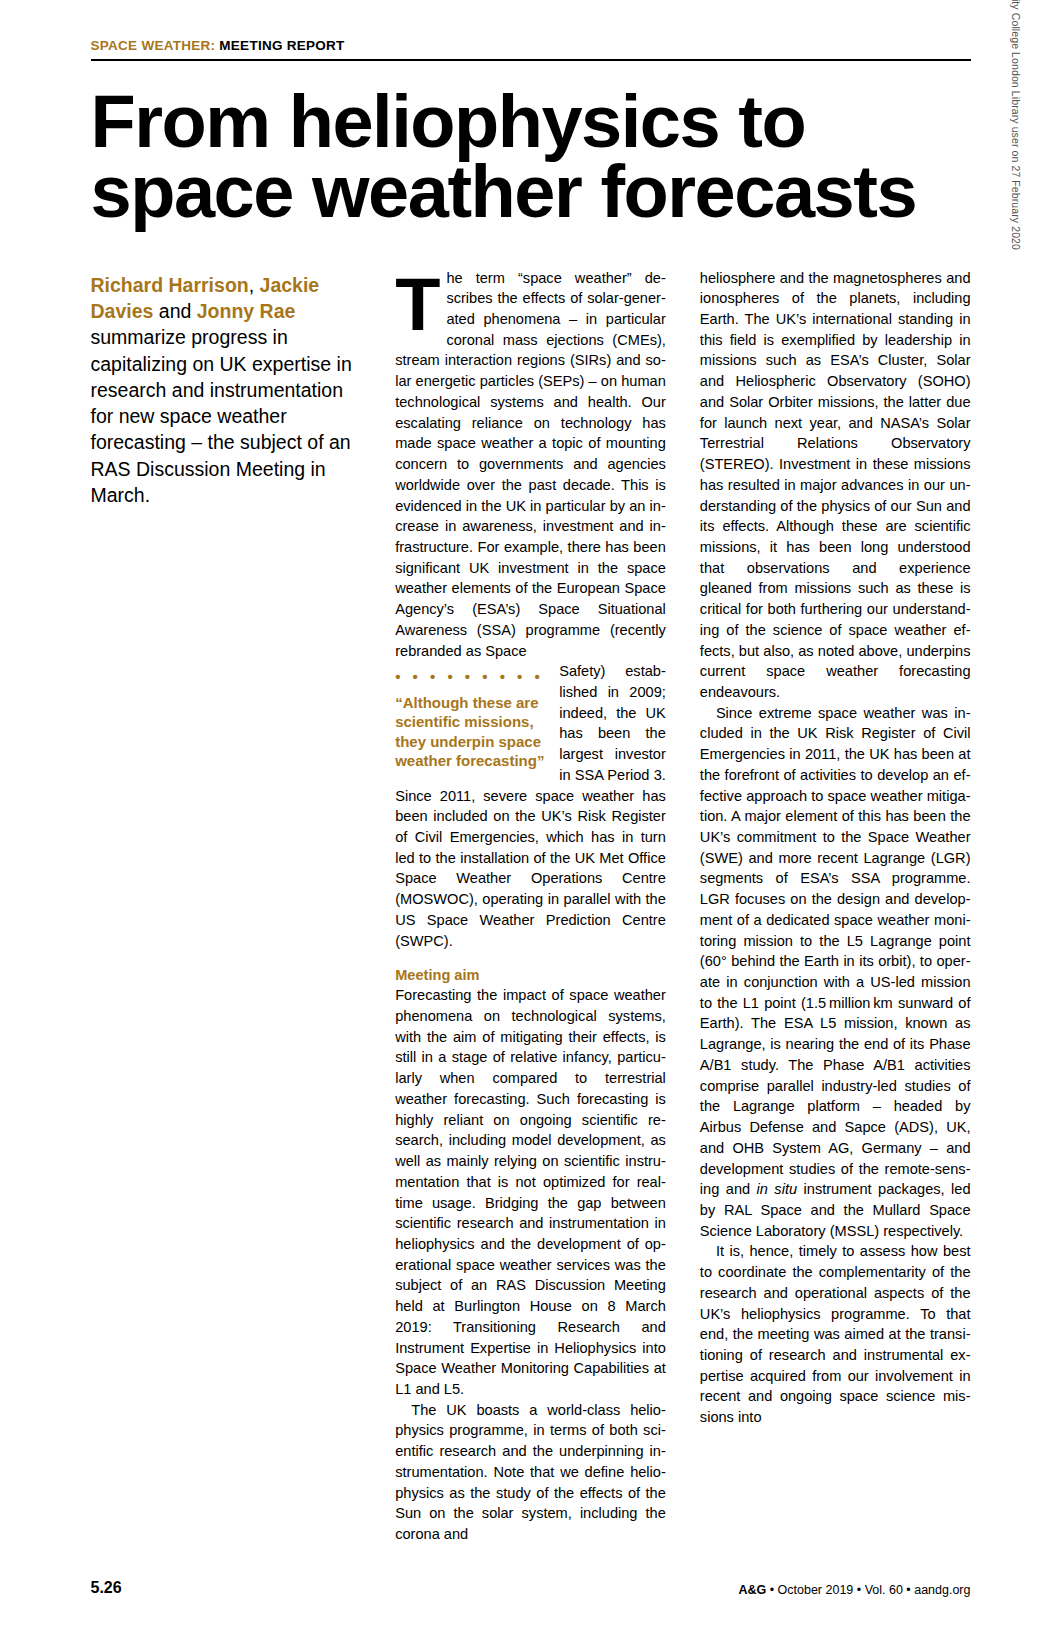SPACE WEATHER: MEETING REPORT
From heliophysics to
space weather forecasts
Richard Harrison, Jackie Davies and Jonny Rae summarize progress in capitalizing on UK expertise in research and instrumentation for new space weather forecasting – the subject of an RAS Discussion Meeting in March.
The term “space weather” describes the effects of solar-generated phenomena – in particular coronal mass ejections (CMEs), stream interaction regions (SIRs) and solar energetic particles (SEPs) – on human technological systems and health. Our escalating reliance on technology has made space weather a topic of mounting concern to governments and agencies worldwide over the past decade. This is evidenced in the UK in particular by an increase in awareness, investment and infrastructure. For example, there has been significant UK investment in the space weather elements of the European Space Agency’s (ESA’s) Space Situational Awareness (SSA) programme (recently rebranded as Space
• • • • • • • • • • “Although these are scientific missions, they underpin space weather forecasting”
Safety) established in 2009; indeed, the UK has been the largest investor in SSA Period 3. Since 2011, severe space weather has been included on the UK’s Risk Register of Civil Emergencies, which has in turn led to the installation of the UK Met Office Space Weather Operations Centre (MOSWOC), operating in parallel with the US Space Weather Prediction Centre (SWPC).
Meeting aim
Forecasting the impact of space weather phenomena on technological systems, with the aim of mitigating their effects, is still in a stage of relative infancy, particularly when compared to terrestrial weather forecasting. Such forecasting is highly reliant on ongoing scientific research, including model development, as well as mainly relying on scientific instrumentation that is not optimized for real-time usage. Bridging the gap between scientific research and instrumentation in heliophysics and the development of operational space weather services was the subject of an RAS Discussion Meeting held at Burlington House on 8 March 2019: Transitioning Research and Instrument Expertise in Heliophysics into Space Weather Monitoring Capabilities at L1 and L5.
The UK boasts a world-class heliophysics programme, in terms of both scientific research and the underpinning instrumentation. Note that we define heliophysics as the study of the effects of the Sun on the solar system, including the corona and
heliosphere and the magnetospheres and ionospheres of the planets, including Earth. The UK’s international standing in this field is exemplified by leadership in missions such as ESA’s Cluster, Solar and Heliospheric Observatory (SOHO) and Solar Orbiter missions, the latter due for launch next year, and NASA’s Solar Terrestrial Relations Observatory (STEREO). Investment in these missions has resulted in major advances in our understanding of the physics of our Sun and its effects. Although these are scientific missions, it has been long understood that observations and experience gleaned from missions such as these is critical for both furthering our understanding of the science of space weather effects, but also, as noted above, underpins current space weather forecasting endeavours.
Since extreme space weather was included in the UK Risk Register of Civil Emergencies in 2011, the UK has been at the forefront of activities to develop an effective approach to space weather mitigation. A major element of this has been the UK’s commitment to the Space Weather (SWE) and more recent Lagrange (LGR) segments of ESA’s SSA programme. LGR focuses on the design and development of a dedicated space weather monitoring mission to the L5 Lagrange point (60° behind the Earth in its orbit), to operate in conjunction with a US-led mission to the L1 point (1.5 million km sunward of Earth). The ESA L5 mission, known as Lagrange, is nearing the end of its Phase A/B1 study. The Phase A/B1 activities comprise parallel industry-led studies of the Lagrange platform – headed by Airbus Defense and Sapce (ADS), UK, and OHB System AG, Germany – and development studies of the remote-sensing and in situ instrument packages, led by RAL Space and the Mullard Space Science Laboratory (MSSL) respectively.
It is, hence, timely to assess how best to coordinate the complementarity of the research and operational aspects of the UK’s heliophysics programme. To that end, the meeting was aimed at the transitioning of research and instrumental expertise acquired from our involvement in recent and ongoing space science missions into
5.26
A&G • October 2019 • Vol. 60 • aandg.org
Downloaded from https://academic.oup.com/astrogeo/article-abstract/60/5/5.26/5572803 by University College London Library user on 27 February 2020